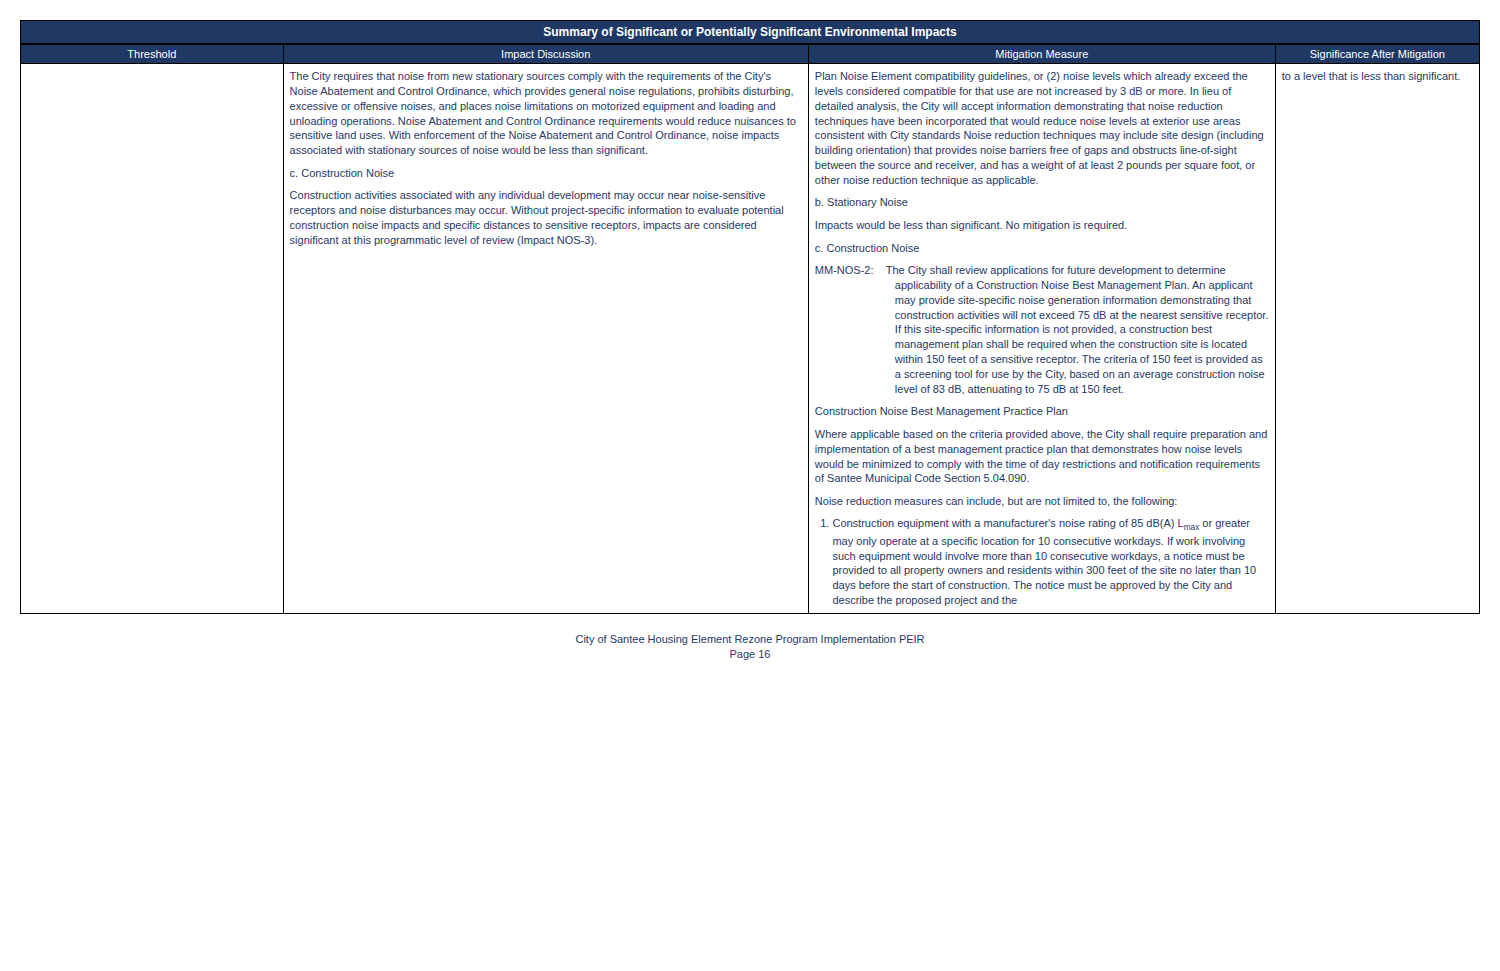Summary of Significant or Potentially Significant Environmental Impacts
| Threshold | Impact Discussion | Mitigation Measure | Significance After Mitigation |
| --- | --- | --- | --- |
| | The City requires that noise from new stationary sources comply with the requirements of the City's Noise Abatement and Control Ordinance, which provides general noise regulations, prohibits disturbing, excessive or offensive noises, and places noise limitations on motorized equipment and loading and unloading operations. Noise Abatement and Control Ordinance requirements would reduce nuisances to sensitive land uses. With enforcement of the Noise Abatement and Control Ordinance, noise impacts associated with stationary sources of noise would be less than significant. c. Construction Noise Construction activities associated with any individual development may occur near noise-sensitive receptors and noise disturbances may occur. Without project-specific information to evaluate potential construction noise impacts and specific distances to sensitive receptors, impacts are considered significant at this programmatic level of review (Impact NOS-3). | Plan Noise Element compatibility guidelines, or (2) noise levels which already exceed the levels considered compatible for that use are not increased by 3 dB or more. In lieu of detailed analysis, the City will accept information demonstrating that noise reduction techniques have been incorporated that would reduce noise levels at exterior use areas consistent with City standards Noise reduction techniques may include site design (including building orientation) that provides noise barriers free of gaps and obstructs line-of-sight between the source and receiver, and has a weight of at least 2 pounds per square foot, or other noise reduction technique as applicable. b. Stationary Noise Impacts would be less than significant. No mitigation is required. c. Construction Noise MM-NOS-2: The City shall review applications for future development to determine applicability of a Construction Noise Best Management Plan. An applicant may provide site-specific noise generation information demonstrating that construction activities will not exceed 75 dB at the nearest sensitive receptor. If this site-specific information is not provided, a construction best management plan shall be required when the construction site is located within 150 feet of a sensitive receptor. The criteria of 150 feet is provided as a screening tool for use by the City, based on an average construction noise level of 83 dB, attenuating to 75 dB at 150 feet. Construction Noise Best Management Practice Plan Where applicable based on the criteria provided above, the City shall require preparation and implementation of a best management practice plan that demonstrates how noise levels would be minimized to comply with the time of day restrictions and notification requirements of Santee Municipal Code Section 5.04.090. Noise reduction measures can include, but are not limited to, the following: Construction equipment with a manufacturer's noise rating of 85 dB(A) L max or greater may only operate at a specific location for 10 consecutive workdays. If work involving such equipment would involve more than 10 consecutive workdays, a notice must be provided to all property owners and residents within 300 feet of the site no later than 10 days before the start of construction. The notice must be approved by the City and describe the proposed project and the | to a level that is less than significant. |
City of Santee Housing Element Rezone Program Implementation PEIR
Page 16